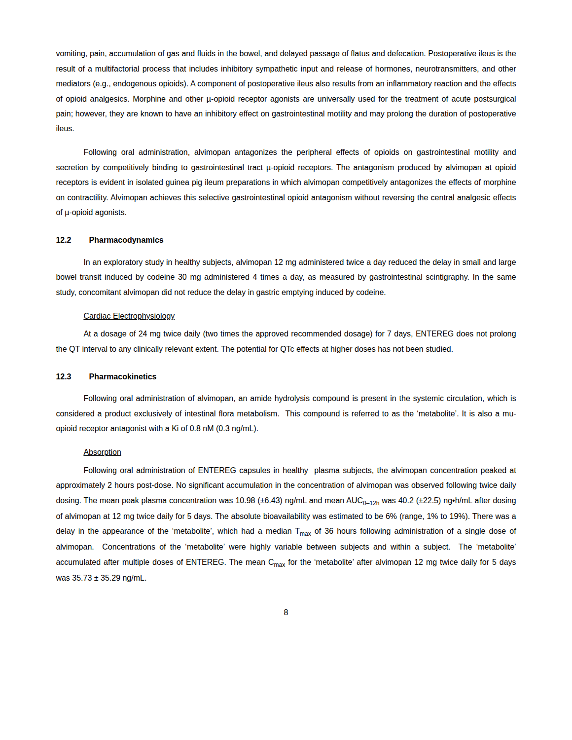vomiting, pain, accumulation of gas and fluids in the bowel, and delayed passage of flatus and defecation. Postoperative ileus is the result of a multifactorial process that includes inhibitory sympathetic input and release of hormones, neurotransmitters, and other mediators (e.g., endogenous opioids). A component of postoperative ileus also results from an inflammatory reaction and the effects of opioid analgesics. Morphine and other µ-opioid receptor agonists are universally used for the treatment of acute postsurgical pain; however, they are known to have an inhibitory effect on gastrointestinal motility and may prolong the duration of postoperative ileus.
Following oral administration, alvimopan antagonizes the peripheral effects of opioids on gastrointestinal motility and secretion by competitively binding to gastrointestinal tract µ-opioid receptors. The antagonism produced by alvimopan at opioid receptors is evident in isolated guinea pig ileum preparations in which alvimopan competitively antagonizes the effects of morphine on contractility. Alvimopan achieves this selective gastrointestinal opioid antagonism without reversing the central analgesic effects of µ-opioid agonists.
12.2 Pharmacodynamics
In an exploratory study in healthy subjects, alvimopan 12 mg administered twice a day reduced the delay in small and large bowel transit induced by codeine 30 mg administered 4 times a day, as measured by gastrointestinal scintigraphy. In the same study, concomitant alvimopan did not reduce the delay in gastric emptying induced by codeine.
Cardiac Electrophysiology
At a dosage of 24 mg twice daily (two times the approved recommended dosage) for 7 days, ENTEREG does not prolong the QT interval to any clinically relevant extent. The potential for QTc effects at higher doses has not been studied.
12.3 Pharmacokinetics
Following oral administration of alvimopan, an amide hydrolysis compound is present in the systemic circulation, which is considered a product exclusively of intestinal flora metabolism. This compound is referred to as the ‘metabolite’. It is also a mu-opioid receptor antagonist with a Ki of 0.8 nM (0.3 ng/mL).
Absorption
Following oral administration of ENTEREG capsules in healthy plasma subjects, the alvimopan concentration peaked at approximately 2 hours post-dose. No significant accumulation in the concentration of alvimopan was observed following twice daily dosing. The mean peak plasma concentration was 10.98 (±6.43) ng/mL and mean AUC0–12h was 40.2 (±22.5) ng•h/mL after dosing of alvimopan at 12 mg twice daily for 5 days. The absolute bioavailability was estimated to be 6% (range, 1% to 19%). There was a delay in the appearance of the ‘metabolite’, which had a median Tmax of 36 hours following administration of a single dose of alvimopan. Concentrations of the ‘metabolite’ were highly variable between subjects and within a subject. The ‘metabolite’ accumulated after multiple doses of ENTEREG. The mean Cmax for the ‘metabolite’ after alvimopan 12 mg twice daily for 5 days was 35.73 ± 35.29 ng/mL.
8